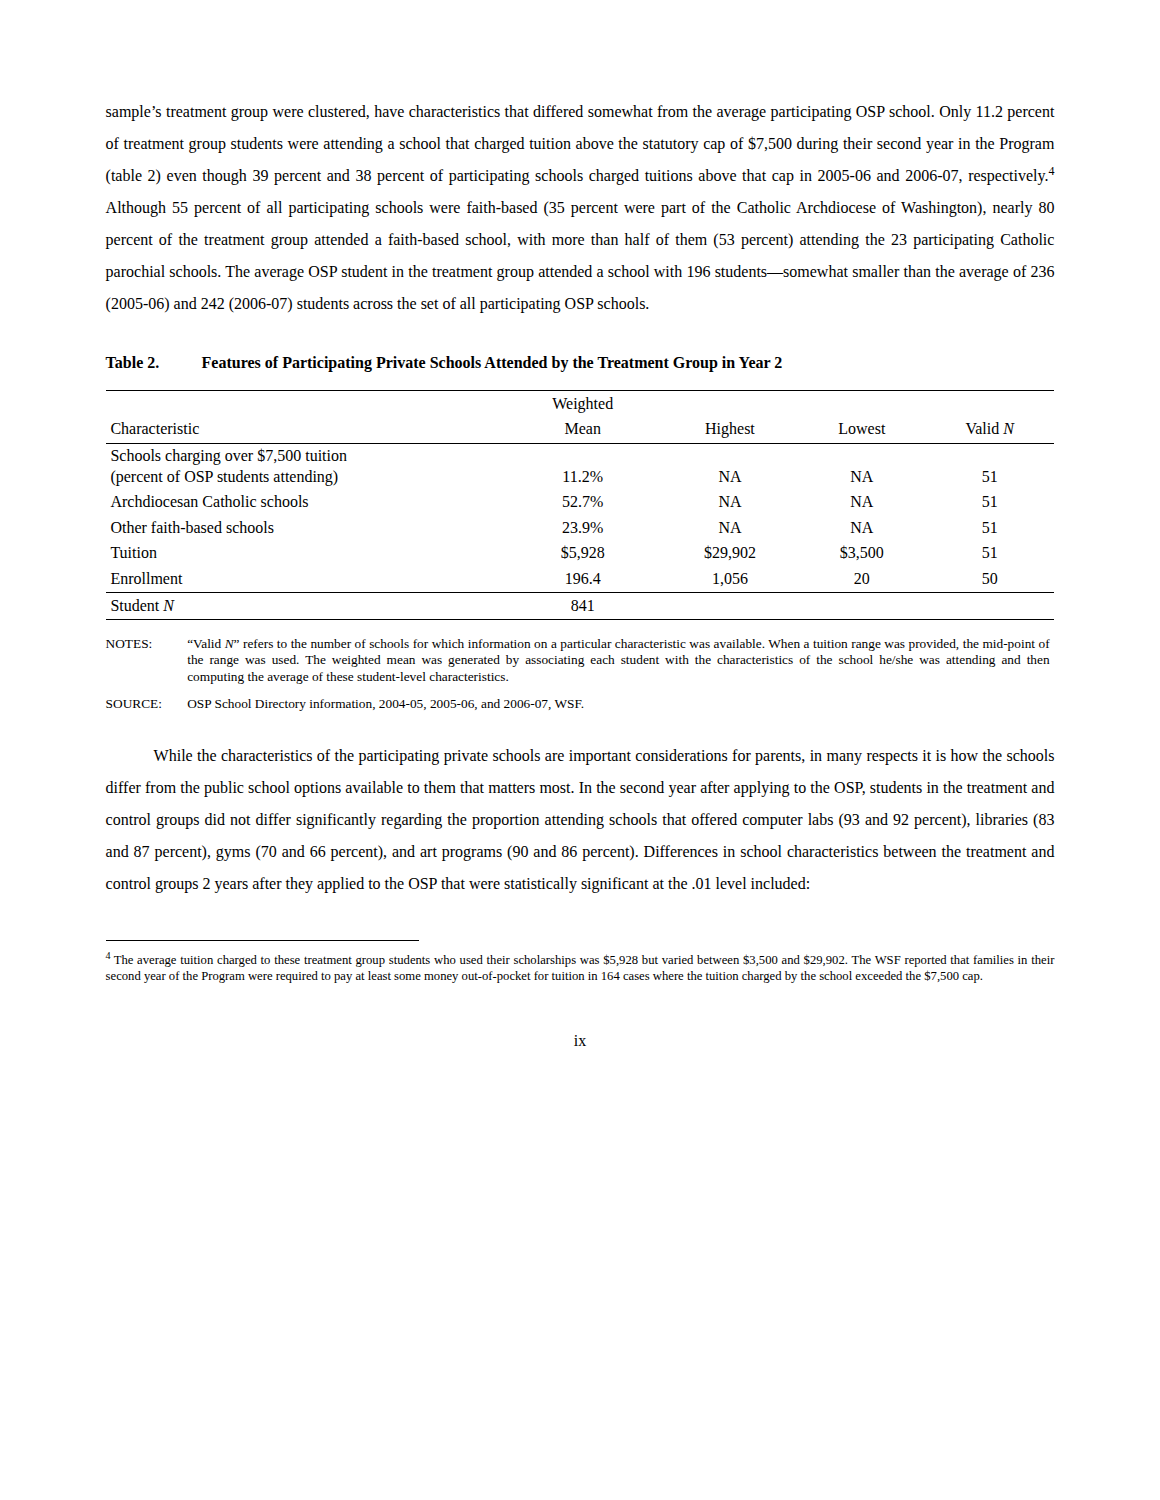sample’s treatment group were clustered, have characteristics that differed somewhat from the average participating OSP school. Only 11.2 percent of treatment group students were attending a school that charged tuition above the statutory cap of $7,500 during their second year in the Program (table 2) even though 39 percent and 38 percent of participating schools charged tuitions above that cap in 2005-06 and 2006-07, respectively.4 Although 55 percent of all participating schools were faith-based (35 percent were part of the Catholic Archdiocese of Washington), nearly 80 percent of the treatment group attended a faith-based school, with more than half of them (53 percent) attending the 23 participating Catholic parochial schools. The average OSP student in the treatment group attended a school with 196 students—somewhat smaller than the average of 236 (2005-06) and 242 (2006-07) students across the set of all participating OSP schools.
Table 2. Features of Participating Private Schools Attended by the Treatment Group in Year 2
| | Weighted | | | |
| --- | --- | --- | --- | --- |
| Characteristic | Mean | Highest | Lowest | Valid N |
| Schools charging over $7,500 tuition (percent of OSP students attending) | 11.2% | NA | NA | 51 |
| Archdiocesan Catholic schools | 52.7% | NA | NA | 51 |
| Other faith-based schools | 23.9% | NA | NA | 51 |
| Tuition | $5,928 | $29,902 | $3,500 | 51 |
| Enrollment | 196.4 | 1,056 | 20 | 50 |
| Student N | 841 | | | |
NOTES:“Valid N” refers to the number of schools for which information on a particular characteristic was available. When a tuition range was provided, the mid-point of the range was used. The weighted mean was generated by associating each student with the characteristics of the school he/she was attending and then computing the average of these student-level characteristics.
SOURCE: OSP School Directory information, 2004-05, 2005-06, and 2006-07, WSF.
While the characteristics of the participating private schools are important considerations for parents, in many respects it is how the schools differ from the public school options available to them that matters most. In the second year after applying to the OSP, students in the treatment and control groups did not differ significantly regarding the proportion attending schools that offered computer labs (93 and 92 percent), libraries (83 and 87 percent), gyms (70 and 66 percent), and art programs (90 and 86 percent). Differences in school characteristics between the treatment and control groups 2 years after they applied to the OSP that were statistically significant at the .01 level included:
4 The average tuition charged to these treatment group students who used their scholarships was $5,928 but varied between $3,500 and $29,902. The WSF reported that families in their second year of the Program were required to pay at least some money out-of-pocket for tuition in 164 cases where the tuition charged by the school exceeded the $7,500 cap.
ix